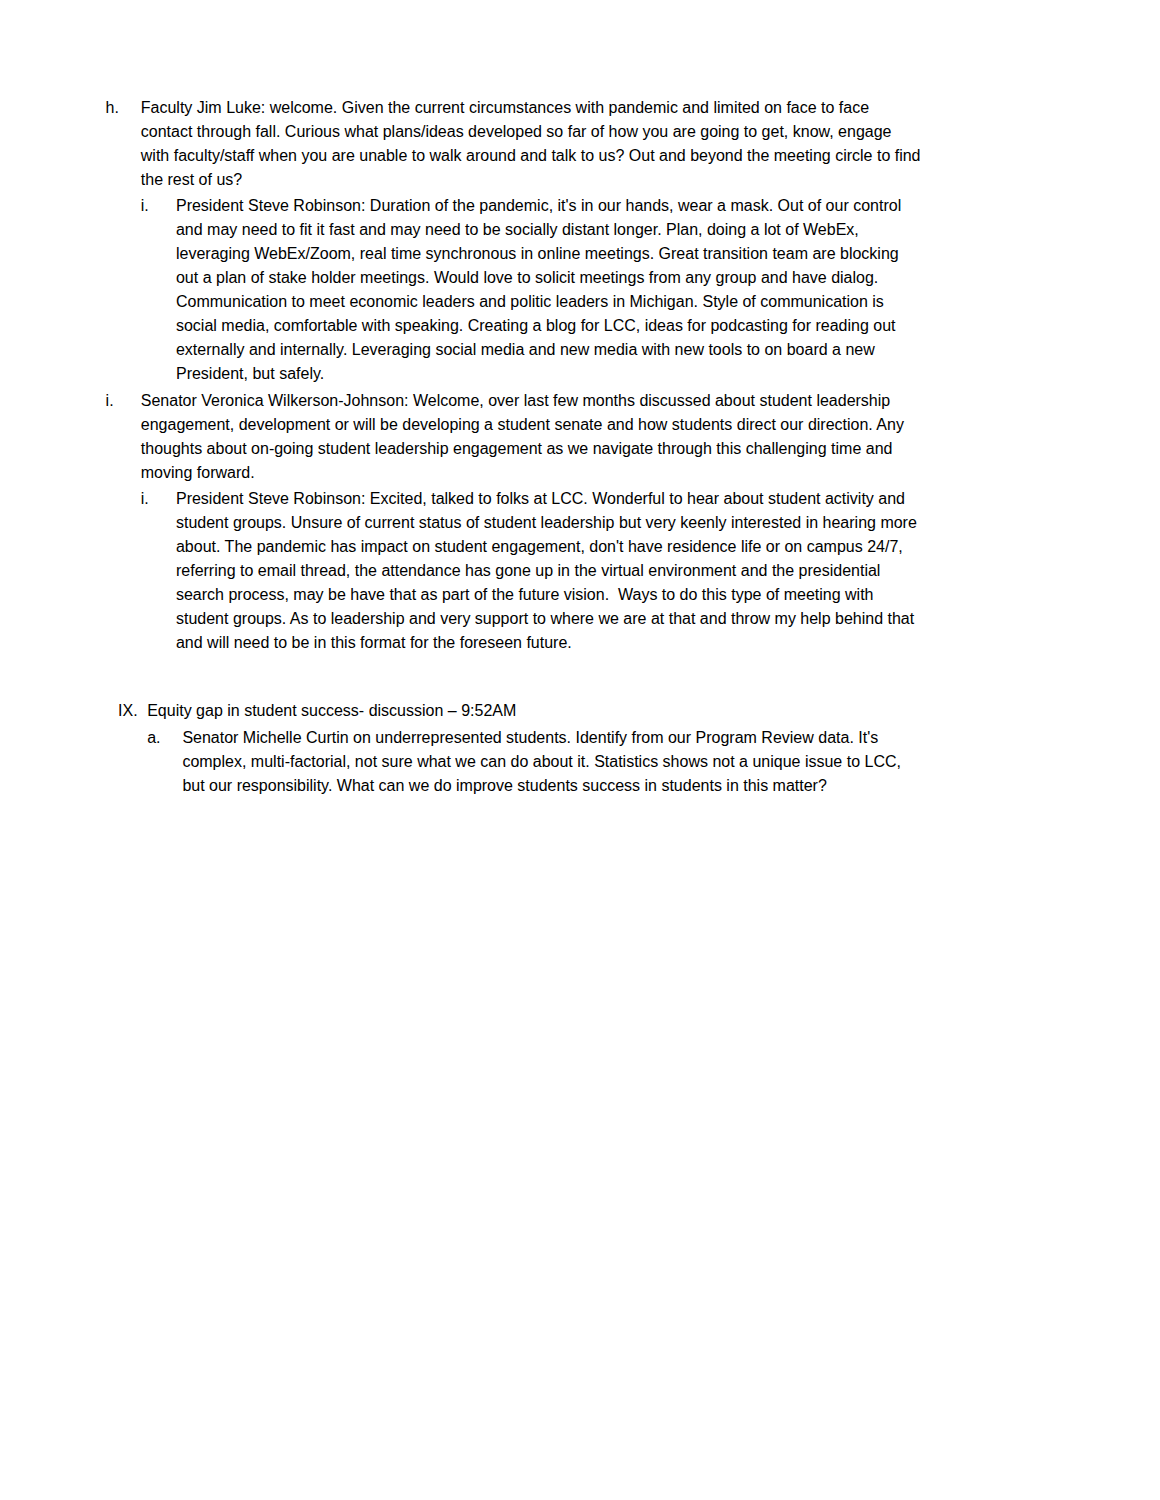h. Faculty Jim Luke: welcome. Given the current circumstances with pandemic and limited on face to face contact through fall. Curious what plans/ideas developed so far of how you are going to get, know, engage with faculty/staff when you are unable to walk around and talk to us? Out and beyond the meeting circle to find the rest of us?
i. President Steve Robinson: Duration of the pandemic, it's in our hands, wear a mask. Out of our control and may need to fit it fast and may need to be socially distant longer. Plan, doing a lot of WebEx, leveraging WebEx/Zoom, real time synchronous in online meetings. Great transition team are blocking out a plan of stake holder meetings. Would love to solicit meetings from any group and have dialog. Communication to meet economic leaders and politic leaders in Michigan. Style of communication is social media, comfortable with speaking. Creating a blog for LCC, ideas for podcasting for reading out externally and internally. Leveraging social media and new media with new tools to on board a new President, but safely.
i. Senator Veronica Wilkerson-Johnson: Welcome, over last few months discussed about student leadership engagement, development or will be developing a student senate and how students direct our direction. Any thoughts about on-going student leadership engagement as we navigate through this challenging time and moving forward.
i. President Steve Robinson: Excited, talked to folks at LCC. Wonderful to hear about student activity and student groups. Unsure of current status of student leadership but very keenly interested in hearing more about. The pandemic has impact on student engagement, don't have residence life or on campus 24/7, referring to email thread, the attendance has gone up in the virtual environment and the presidential search process, may be have that as part of the future vision. Ways to do this type of meeting with student groups. As to leadership and very support to where we are at that and throw my help behind that and will need to be in this format for the foreseen future.
IX. Equity gap in student success- discussion – 9:52AM
a. Senator Michelle Curtin on underrepresented students. Identify from our Program Review data. It's complex, multi-factorial, not sure what we can do about it. Statistics shows not a unique issue to LCC, but our responsibility. What can we do improve students success in students in this matter?